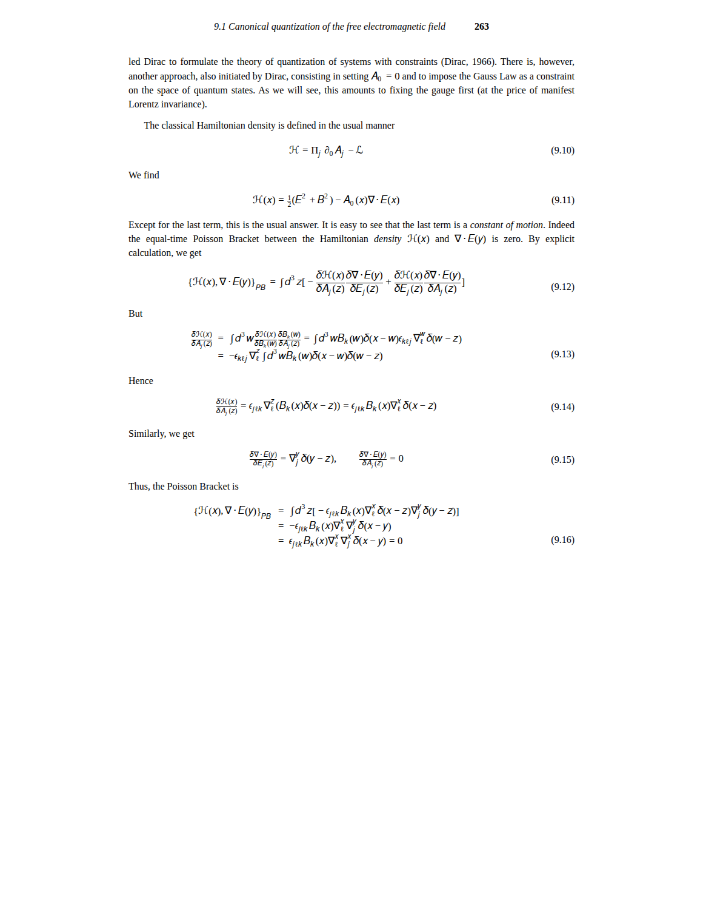9.1 Canonical quantization of the free electromagnetic field 263
led Dirac to formulate the theory of quantization of systems with constraints (Dirac, 1966). There is, however, another approach, also initiated by Dirac, consisting in setting A0=0 and to impose the Gauss Law as a constraint on the space of quantum states. As we will see, this amounts to fixing the gauge first (at the price of manifest Lorentz invariance).
The classical Hamiltonian density is defined in the usual manner
ℋ= Πj ∂0 Aj −ℒ (9.10)
We find
ℋ(x)= 12 (E2 +B2) − A0(x) ∇⋅ E(x) (9.11)
Except for the last term, this is the usual answer. It is easy to see that the last term is a constant of motion. Indeed the equal-time Poisson Bracket between the Hamiltonian density ℋ(x) and ∇⋅E(y) is zero. By explicit calculation, we get
{ℋ(x), ∇⋅E(y)} PB = ∫d3z [ − δℋ(x) δAj(z) δ∇⋅E(y) δEj(z) + δℋ(x) δEj(z) δ∇⋅E(y) δAj(z) ] (9.12)
But
δℋ(x) δAj(z) = ∫d3w δℋ(x) δBk(w) δBk(w) δAj(z) = ∫d3w Bk(w) δ(x−w) ϵkℓj ∇ℓw δ(w−z)
= − ϵkℓj ∇ℓz ∫d3w Bk(w) δ(x−w) δ(w−z)
(9.13)
Hence
δℋ(x) δAj(z) = ϵjℓk ∇ℓz ( Bk(x) δ(x−z) ) = ϵjℓk Bk(x) ∇ℓx δ(x−z) (9.14)
Similarly, we get
δ∇⋅E(y) δEj(z) = ∇jy δ(y−z) , δ∇⋅E(y) δAj(z) =0 (9.15)
Thus, the Poisson Bracket is
{ℋ(x), ∇⋅E(y)} PB = ∫d3z [− ϵjℓk Bk(x) ∇ℓx δ(x−z) ∇jy δ(y−z) ]
= − ϵjℓk Bk(x) ∇ℓx ∇jy δ(x−y)
= ϵjℓk Bk(x) ∇ℓx ∇jx δ(x−y) =0
(9.16)